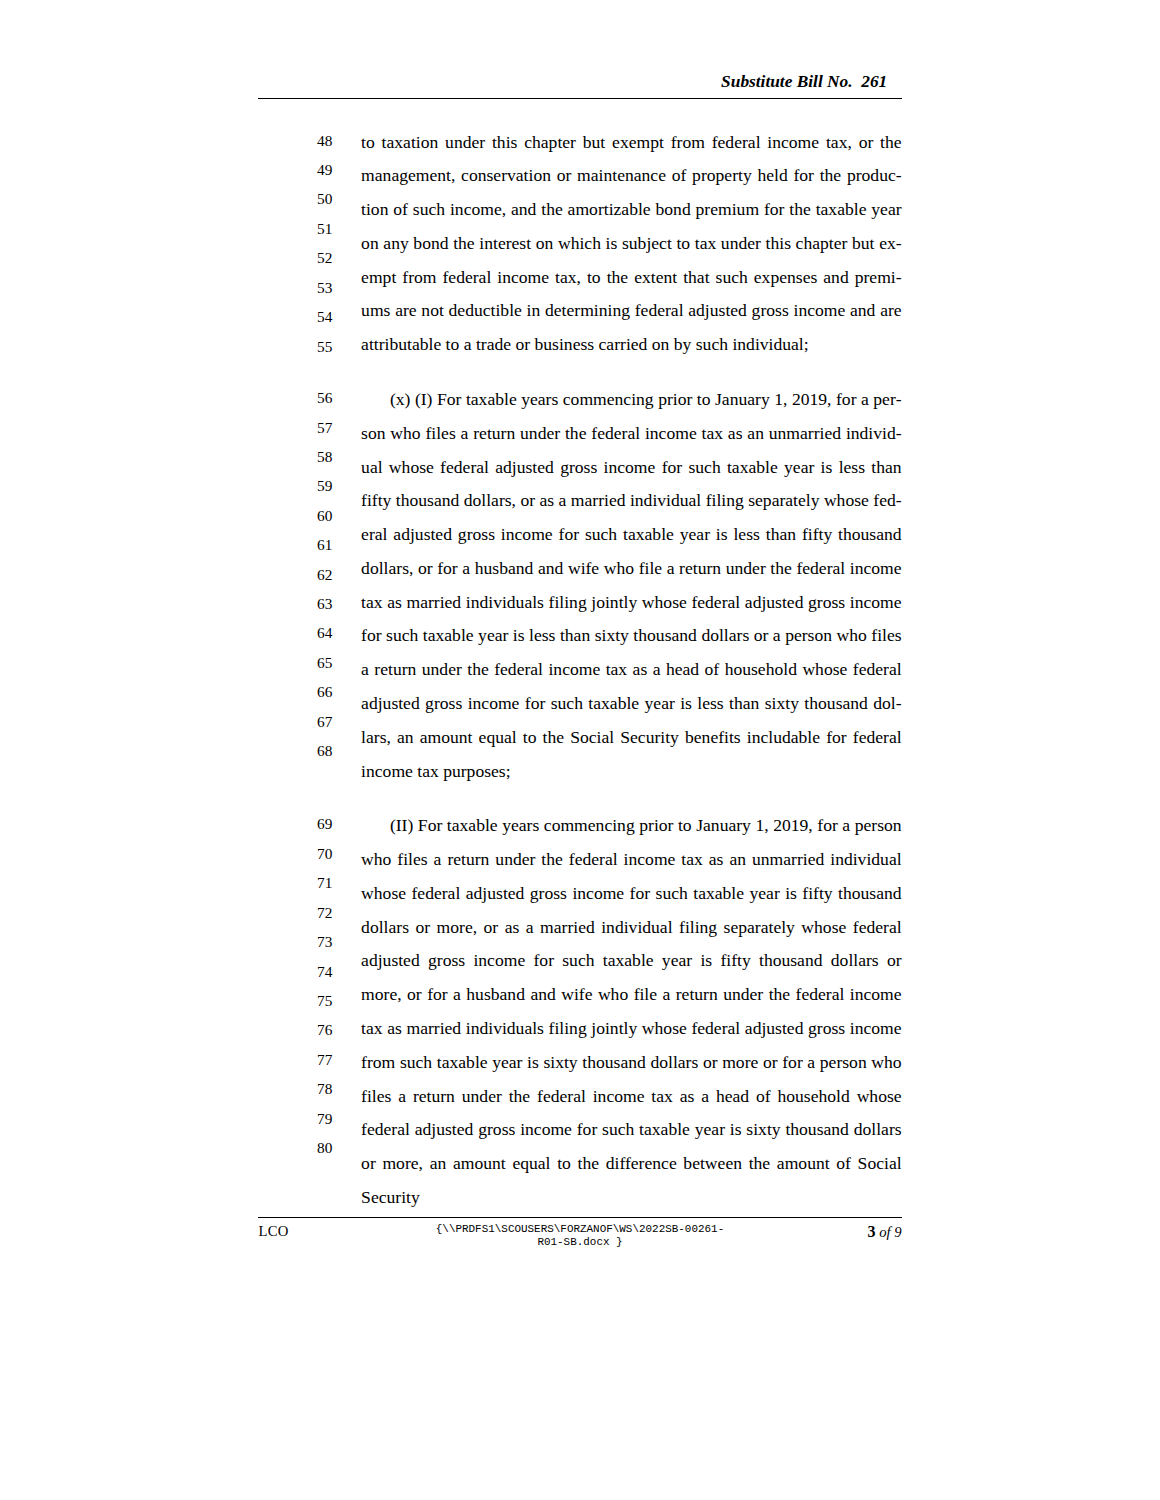Substitute Bill No. 261
4849505152535455 to taxation under this chapter but exempt from federal income tax, or the management, conservation or maintenance of property held for the production of such income, and the amortizable bond premium for the taxable year on any bond the interest on which is subject to tax under this chapter but exempt from federal income tax, to the extent that such expenses and premiums are not deductible in determining federal adjusted gross income and are attributable to a trade or business carried on by such individual;
56575859606162636465666768 (x) (I) For taxable years commencing prior to January 1, 2019, for a person who files a return under the federal income tax as an unmarried individual whose federal adjusted gross income for such taxable year is less than fifty thousand dollars, or as a married individual filing separately whose federal adjusted gross income for such taxable year is less than fifty thousand dollars, or for a husband and wife who file a return under the federal income tax as married individuals filing jointly whose federal adjusted gross income for such taxable year is less than sixty thousand dollars or a person who files a return under the federal income tax as a head of household whose federal adjusted gross income for such taxable year is less than sixty thousand dollars, an amount equal to the Social Security benefits includable for federal income tax purposes;
697071727374757677787980 (II) For taxable years commencing prior to January 1, 2019, for a person who files a return under the federal income tax as an unmarried individual whose federal adjusted gross income for such taxable year is fifty thousand dollars or more, or as a married individual filing separately whose federal adjusted gross income for such taxable year is fifty thousand dollars or more, or for a husband and wife who file a return under the federal income tax as married individuals filing jointly whose federal adjusted gross income from such taxable year is sixty thousand dollars or more or for a person who files a return under the federal income tax as a head of household whose federal adjusted gross income for such taxable year is sixty thousand dollars or more, an amount equal to the difference between the amount of Social Security
LCO
{\\PRDFS1\SCOUSERS\FORZANOF\WS\2022SB-00261-
R01-SB.docx }
3 of 9